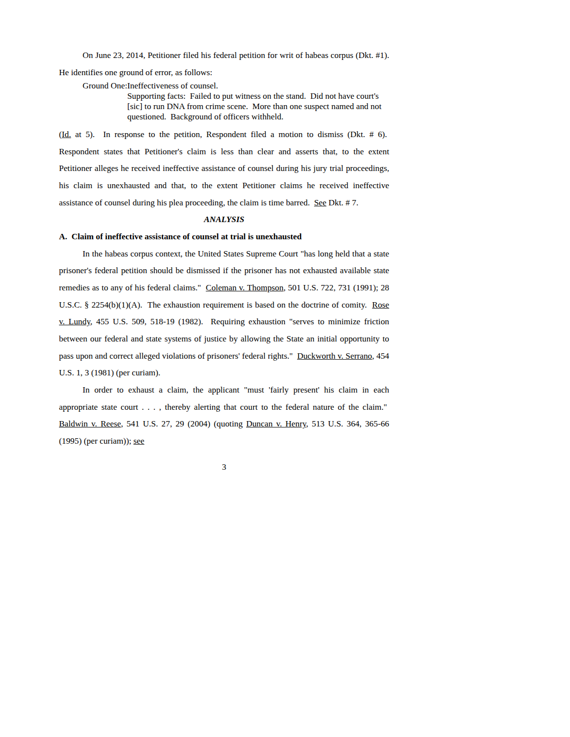On June 23, 2014, Petitioner filed his federal petition for writ of habeas corpus (Dkt. #1). He identifies one ground of error, as follows:
| Ground One: | Ineffectiveness of counsel. Supporting facts: Failed to put witness on the stand. Did not have court's [sic] to run DNA from crime scene. More than one suspect named and not questioned. Background of officers withheld. |
(Id. at 5). In response to the petition, Respondent filed a motion to dismiss (Dkt. # 6). Respondent states that Petitioner's claim is less than clear and asserts that, to the extent Petitioner alleges he received ineffective assistance of counsel during his jury trial proceedings, his claim is unexhausted and that, to the extent Petitioner claims he received ineffective assistance of counsel during his plea proceeding, the claim is time barred. See Dkt. # 7.
ANALYSIS
A. Claim of ineffective assistance of counsel at trial is unexhausted
In the habeas corpus context, the United States Supreme Court "has long held that a state prisoner's federal petition should be dismissed if the prisoner has not exhausted available state remedies as to any of his federal claims." Coleman v. Thompson, 501 U.S. 722, 731 (1991); 28 U.S.C. § 2254(b)(1)(A). The exhaustion requirement is based on the doctrine of comity. Rose v. Lundy, 455 U.S. 509, 518-19 (1982). Requiring exhaustion "serves to minimize friction between our federal and state systems of justice by allowing the State an initial opportunity to pass upon and correct alleged violations of prisoners' federal rights." Duckworth v. Serrano, 454 U.S. 1, 3 (1981) (per curiam).
In order to exhaust a claim, the applicant "must 'fairly present' his claim in each appropriate state court . . . , thereby alerting that court to the federal nature of the claim." Baldwin v. Reese, 541 U.S. 27, 29 (2004) (quoting Duncan v. Henry, 513 U.S. 364, 365-66 (1995) (per curiam)); see
3